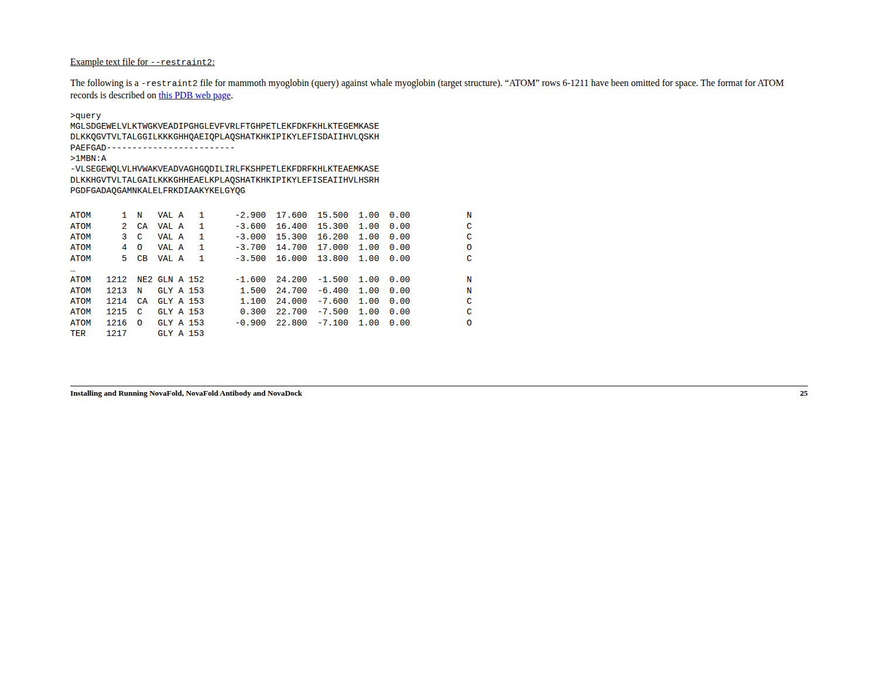Example text file for --restraint2:
The following is a -restraint2 file for mammoth myoglobin (query) against whale myoglobin (target structure). “ATOM” rows 6-1211 have been omitted for space. The format for ATOM records is described on this PDB web page.
>query
MGLSDGEWELVLKTWGKVEADIPGHGLEVFVRLFTGHPETLEKFDKFKHLKTEGEMKASE
DLKKQGVTVLTALGGILKKKGHHQAEIQPLAQSHATKHKIPIKYLEFISDAIIHVLQSKH
PAEFGAD-------------------------
>1MBN:A
-VLSEGEWQLVLHVWAKVEADVAGHGQDILIRLFKSHPETLEKFDRFKHLKTEAEMKASE
DLKKHGVTVLTALGAILKKKGHHEAELKPLAQSHATKHKIPIKYLEFISEAIIHVLHSRH
PGDFGADAQGAMNKALELFRKDIAAKYKELGYQG
ATOM      1  N   VAL A   1      -2.900  17.600  15.500  1.00  0.00           N
ATOM      2  CA  VAL A   1      -3.600  16.400  15.300  1.00  0.00           C
ATOM      3  C   VAL A   1      -3.000  15.300  16.200  1.00  0.00           C
ATOM      4  O   VAL A   1      -3.700  14.700  17.000  1.00  0.00           O
ATOM      5  CB  VAL A   1      -3.500  16.000  13.800  1.00  0.00           C
…
ATOM   1212  NE2 GLN A 152      -1.600  24.200  -1.500  1.00  0.00           N
ATOM   1213  N   GLY A 153       1.500  24.700  -6.400  1.00  0.00           N
ATOM   1214  CA  GLY A 153       1.100  24.000  -7.600  1.00  0.00           C
ATOM   1215  C   GLY A 153       0.300  22.700  -7.500  1.00  0.00           C
ATOM   1216  O   GLY A 153      -0.900  22.800  -7.100  1.00  0.00           O
TER    1217      GLY A 153
Installing and Running NovaFold, NovaFold Antibody and NovaDock 25